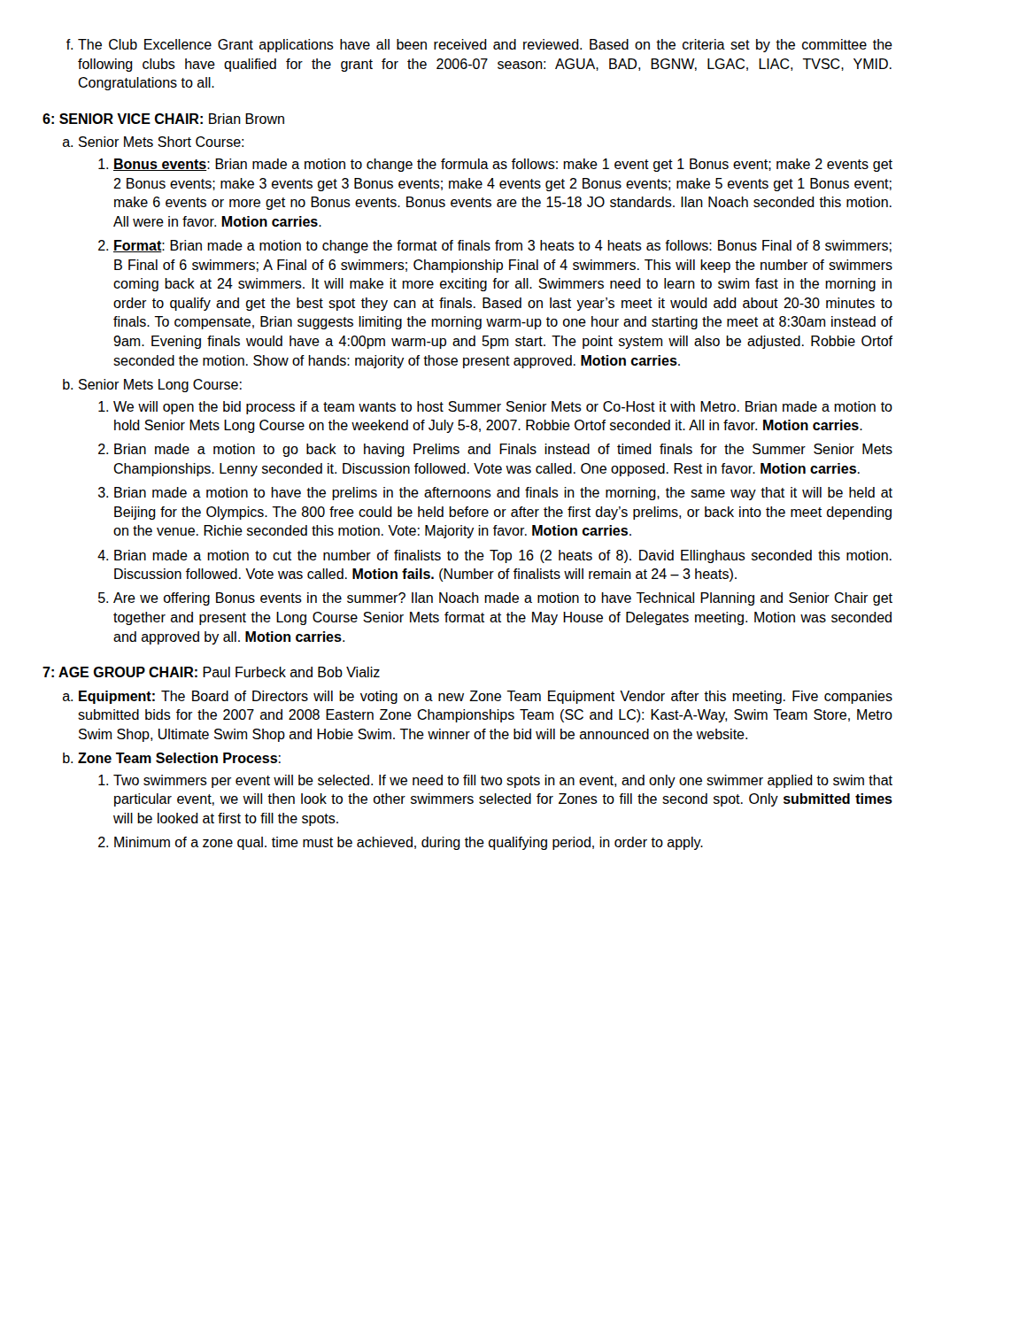The Club Excellence Grant applications have all been received and reviewed. Based on the criteria set by the committee the following clubs have qualified for the grant for the 2006-07 season: AGUA, BAD, BGNW, LGAC, LIAC, TVSC, YMID. Congratulations to all.
6: SENIOR VICE CHAIR: Brian Brown
Senior Mets Short Course:
Bonus events: Brian made a motion to change the formula as follows: make 1 event get 1 Bonus event; make 2 events get 2 Bonus events; make 3 events get 3 Bonus events; make 4 events get 2 Bonus events; make 5 events get 1 Bonus event; make 6 events or more get no Bonus events. Bonus events are the 15-18 JO standards. Ilan Noach seconded this motion. All were in favor. Motion carries.
Format: Brian made a motion to change the format of finals from 3 heats to 4 heats as follows: Bonus Final of 8 swimmers; B Final of 6 swimmers; A Final of 6 swimmers; Championship Final of 4 swimmers. This will keep the number of swimmers coming back at 24 swimmers. It will make it more exciting for all. Swimmers need to learn to swim fast in the morning in order to qualify and get the best spot they can at finals. Based on last year’s meet it would add about 20-30 minutes to finals. To compensate, Brian suggests limiting the morning warm-up to one hour and starting the meet at 8:30am instead of 9am. Evening finals would have a 4:00pm warm-up and 5pm start. The point system will also be adjusted. Robbie Ortof seconded the motion. Show of hands: majority of those present approved. Motion carries.
Senior Mets Long Course:
We will open the bid process if a team wants to host Summer Senior Mets or Co-Host it with Metro. Brian made a motion to hold Senior Mets Long Course on the weekend of July 5-8, 2007. Robbie Ortof seconded it. All in favor. Motion carries.
Brian made a motion to go back to having Prelims and Finals instead of timed finals for the Summer Senior Mets Championships. Lenny seconded it. Discussion followed. Vote was called. One opposed. Rest in favor. Motion carries.
Brian made a motion to have the prelims in the afternoons and finals in the morning, the same way that it will be held at Beijing for the Olympics. The 800 free could be held before or after the first day’s prelims, or back into the meet depending on the venue. Richie seconded this motion. Vote: Majority in favor. Motion carries.
Brian made a motion to cut the number of finalists to the Top 16 (2 heats of 8). David Ellinghaus seconded this motion. Discussion followed. Vote was called. Motion fails. (Number of finalists will remain at 24 – 3 heats).
Are we offering Bonus events in the summer? Ilan Noach made a motion to have Technical Planning and Senior Chair get together and present the Long Course Senior Mets format at the May House of Delegates meeting. Motion was seconded and approved by all. Motion carries.
7: AGE GROUP CHAIR: Paul Furbeck and Bob Vializ
Equipment: The Board of Directors will be voting on a new Zone Team Equipment Vendor after this meeting. Five companies submitted bids for the 2007 and 2008 Eastern Zone Championships Team (SC and LC): Kast-A-Way, Swim Team Store, Metro Swim Shop, Ultimate Swim Shop and Hobie Swim. The winner of the bid will be announced on the website.
Zone Team Selection Process:
Two swimmers per event will be selected. If we need to fill two spots in an event, and only one swimmer applied to swim that particular event, we will then look to the other swimmers selected for Zones to fill the second spot. Only submitted times will be looked at first to fill the spots.
Minimum of a zone qual. time must be achieved, during the qualifying period, in order to apply.